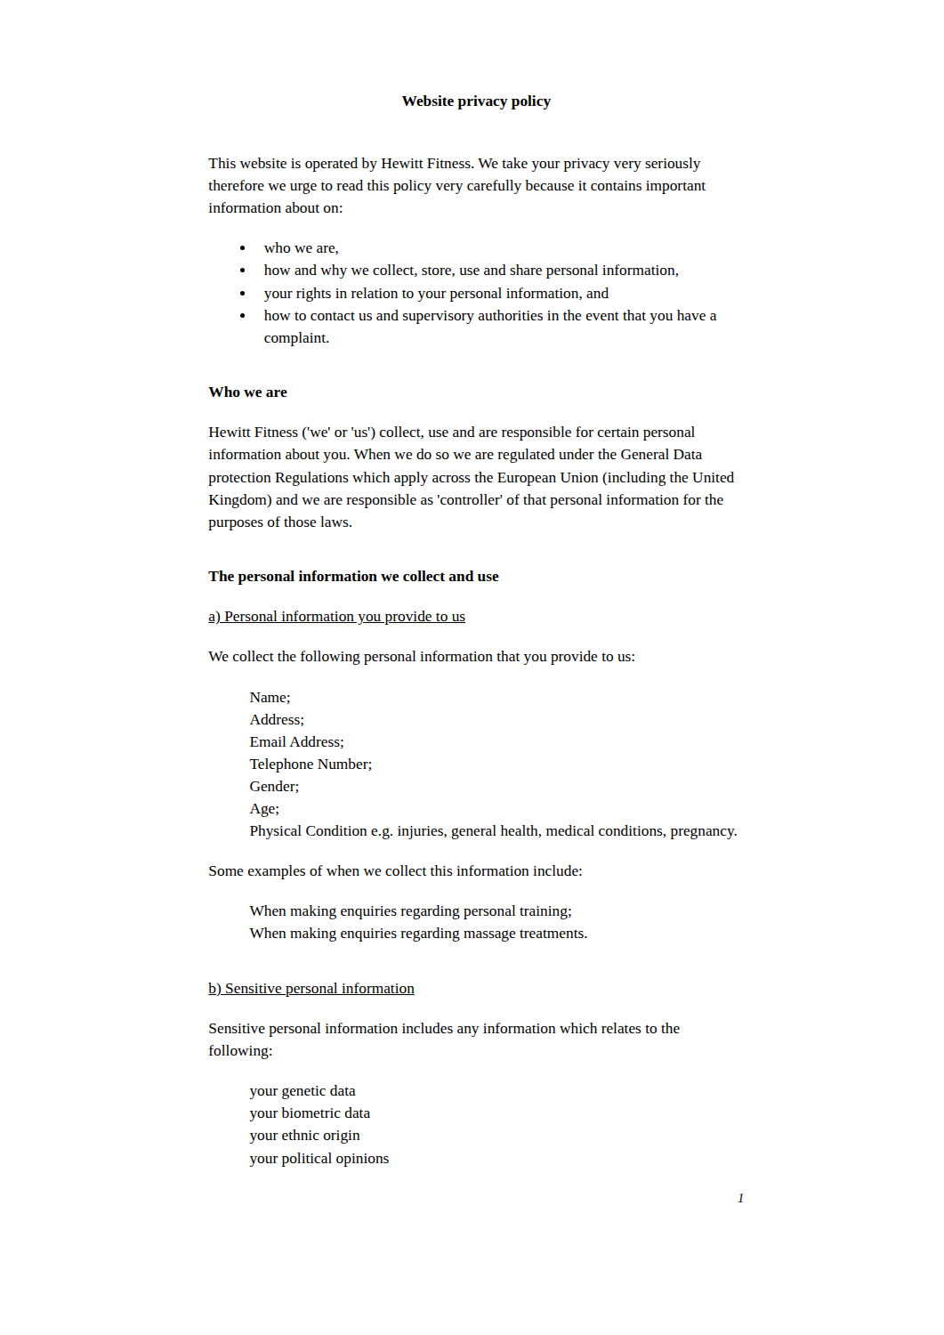Website privacy policy
This website is operated by Hewitt Fitness. We take your privacy very seriously therefore we urge to read this policy very carefully because it contains important information about on:
who we are,
how and why we collect, store, use and share personal information,
your rights in relation to your personal information, and
how to contact us and supervisory authorities in the event that you have a complaint.
Who we are
Hewitt Fitness ('we' or 'us') collect, use and are responsible for certain personal information about you. When we do so we are regulated under the General Data protection Regulations which apply across the European Union (including the United Kingdom) and we are responsible as 'controller' of that personal information for the purposes of those laws.
The personal information we collect and use
a) Personal information you provide to us
We collect the following personal information that you provide to us:
Name;
Address;
Email Address;
Telephone Number;
Gender;
Age;
Physical Condition e.g. injuries, general health, medical conditions, pregnancy.
Some examples of when we collect this information include:
When making enquiries regarding personal training;
When making enquiries regarding massage treatments.
b) Sensitive personal information
Sensitive personal information includes any information which relates to the following:
your genetic data
your biometric data
your ethnic origin
your political opinions
1